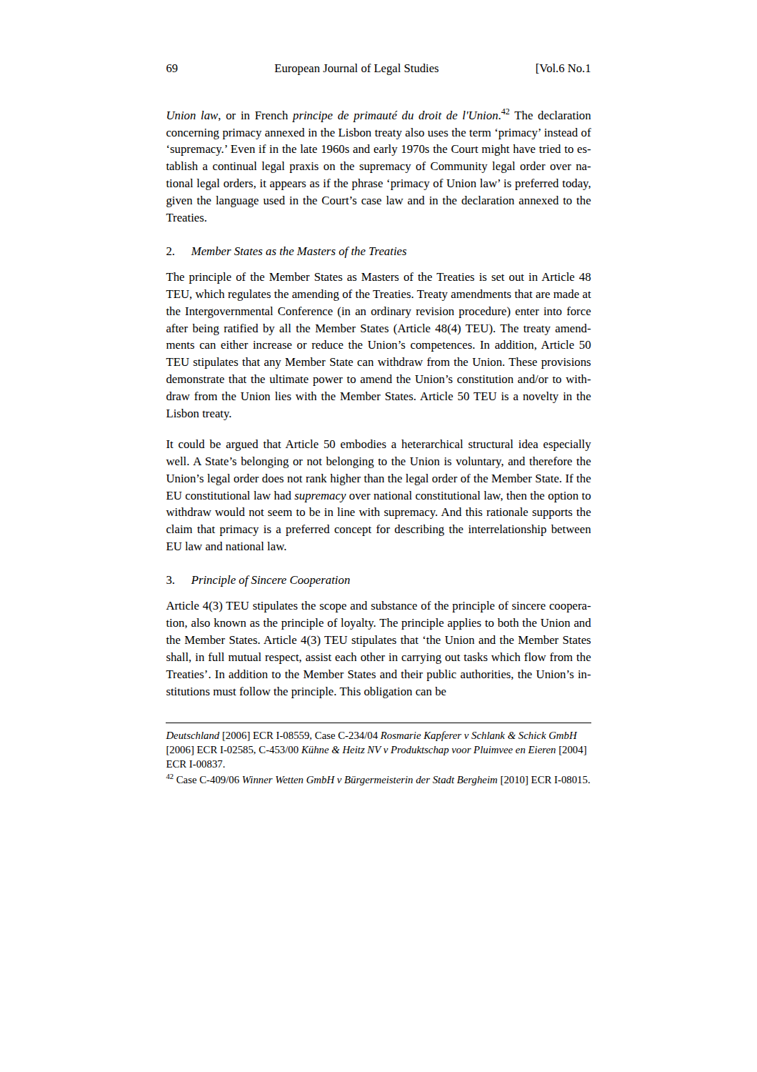69 European Journal of Legal Studies [Vol.6 No.1
Union law, or in French principe de primauté du droit de l'Union.42 The declaration concerning primacy annexed in the Lisbon treaty also uses the term ‘primacy’ instead of ‘supremacy.’ Even if in the late 1960s and early 1970s the Court might have tried to establish a continual legal praxis on the supremacy of Community legal order over national legal orders, it appears as if the phrase ‘primacy of Union law’ is preferred today, given the language used in the Court’s case law and in the declaration annexed to the Treaties.
2. Member States as the Masters of the Treaties
The principle of the Member States as Masters of the Treaties is set out in Article 48 TEU, which regulates the amending of the Treaties. Treaty amendments that are made at the Intergovernmental Conference (in an ordinary revision procedure) enter into force after being ratified by all the Member States (Article 48(4) TEU). The treaty amendments can either increase or reduce the Union’s competences. In addition, Article 50 TEU stipulates that any Member State can withdraw from the Union. These provisions demonstrate that the ultimate power to amend the Union’s constitution and/or to withdraw from the Union lies with the Member States. Article 50 TEU is a novelty in the Lisbon treaty.
It could be argued that Article 50 embodies a heterarchical structural idea especially well. A State’s belonging or not belonging to the Union is voluntary, and therefore the Union’s legal order does not rank higher than the legal order of the Member State. If the EU constitutional law had supremacy over national constitutional law, then the option to withdraw would not seem to be in line with supremacy. And this rationale supports the claim that primacy is a preferred concept for describing the interrelationship between EU law and national law.
3. Principle of Sincere Cooperation
Article 4(3) TEU stipulates the scope and substance of the principle of sincere cooperation, also known as the principle of loyalty. The principle applies to both the Union and the Member States. Article 4(3) TEU stipulates that ‘the Union and the Member States shall, in full mutual respect, assist each other in carrying out tasks which flow from the Treaties’. In addition to the Member States and their public authorities, the Union’s institutions must follow the principle. This obligation can be
Deutschland [2006] ECR I-08559, Case C-234/04 Rosmarie Kapferer v Schlank & Schick GmbH [2006] ECR I-02585, C-453/00 Kühne & Heitz NV v Produktschap voor Pluimvee en Eieren [2004] ECR I-00837.
42 Case C-409/06 Winner Wetten GmbH v Bürgermeisterin der Stadt Bergheim [2010] ECR I-08015.